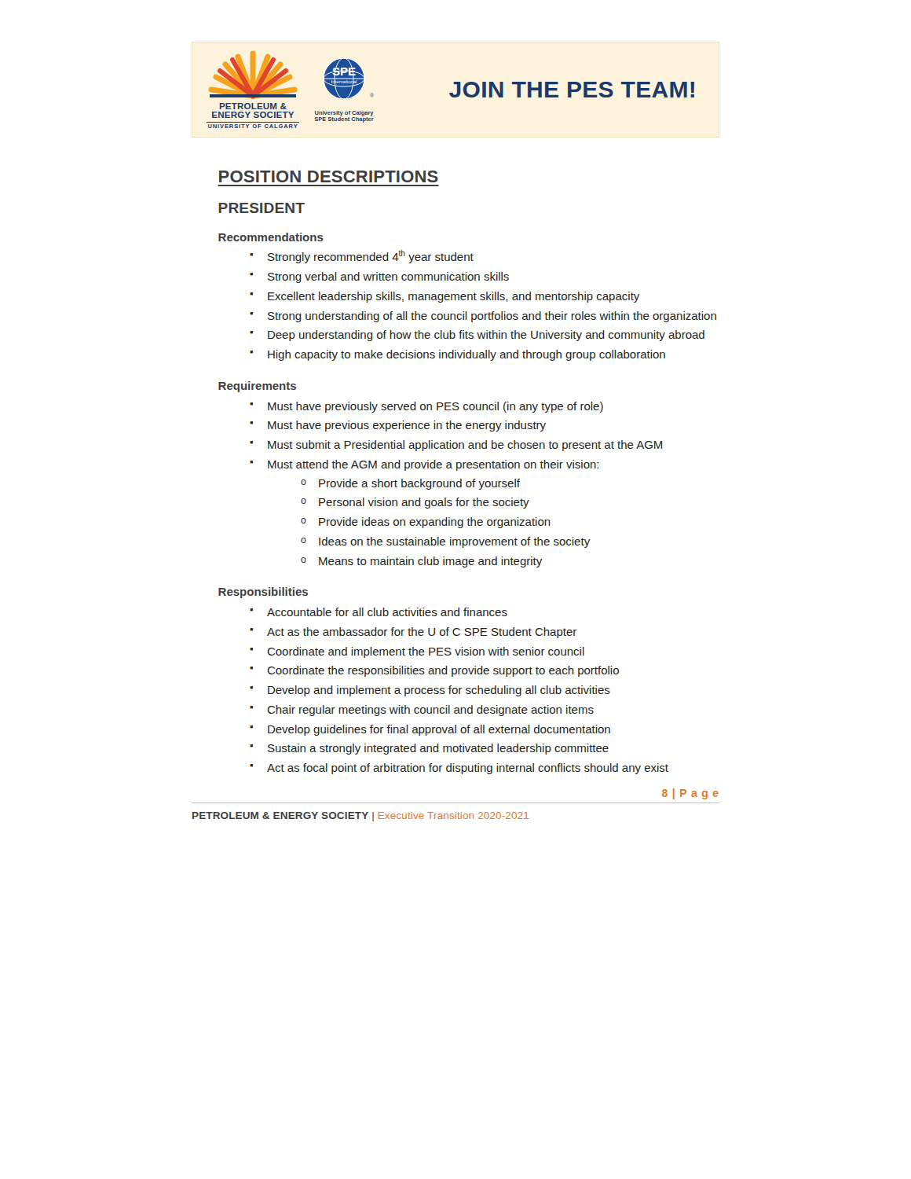PETROLEUM &ENERGY SOCIETY
UNIVERSITY OF CALGARY
SPE International ®
University of Calgary SPE Student Chapter
JOIN THE PES TEAM!
POSITION DESCRIPTIONS
PRESIDENT
Recommendations
Strongly recommended 4th year student
Strong verbal and written communication skills
Excellent leadership skills, management skills, and mentorship capacity
Strong understanding of all the council portfolios and their roles within the organization
Deep understanding of how the club fits within the University and community abroad
High capacity to make decisions individually and through group collaboration
Requirements
Must have previously served on PES council (in any type of role)
Must have previous experience in the energy industry
Must submit a Presidential application and be chosen to present at the AGM
Must attend the AGM and provide a presentation on their vision:
Provide a short background of yourself
Personal vision and goals for the society
Provide ideas on expanding the organization
Ideas on the sustainable improvement of the society
Means to maintain club image and integrity
Responsibilities
Accountable for all club activities and finances
Act as the ambassador for the U of C SPE Student Chapter
Coordinate and implement the PES vision with senior council
Coordinate the responsibilities and provide support to each portfolio
Develop and implement a process for scheduling all club activities
Chair regular meetings with council and designate action items
Develop guidelines for final approval of all external documentation
Sustain a strongly integrated and motivated leadership committee
Act as focal point of arbitration for disputing internal conflicts should any exist
8 | P a g e
PETROLEUM & ENERGY SOCIETY | Executive Transition 2020-2021